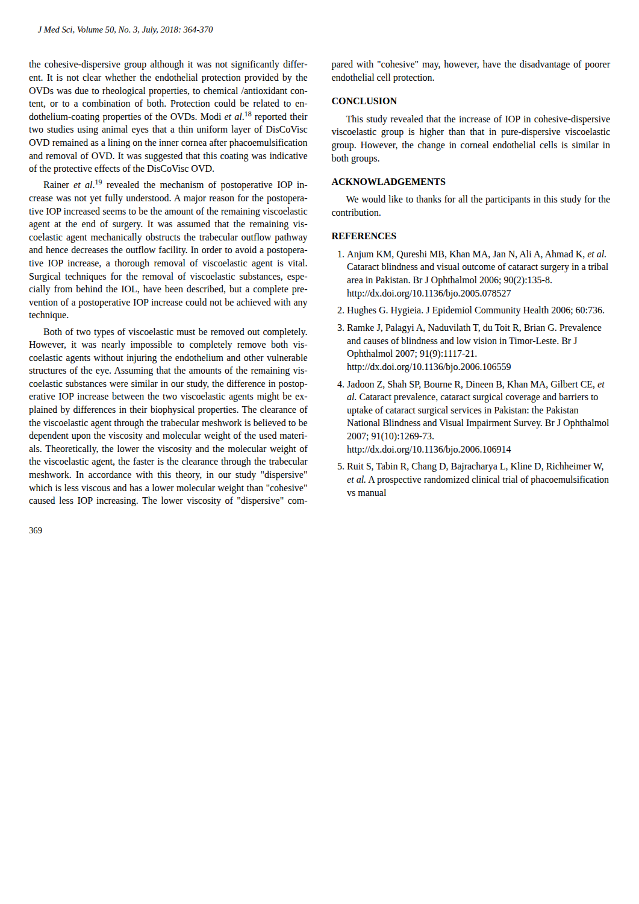J Med Sci, Volume 50, No. 3, July, 2018: 364-370
the cohesive-dispersive group although it was not significantly different. It is not clear whether the endothelial protection provided by the OVDs was due to rheological properties, to chemical /antioxidant content, or to a combination of both. Protection could be related to endothelium-coating properties of the OVDs. Modi et al.18 reported their two studies using animal eyes that a thin uniform layer of DisCoVisc OVD remained as a lining on the inner cornea after phacoemulsification and removal of OVD. It was suggested that this coating was indicative of the protective effects of the DisCoVisc OVD.
Rainer et al.19 revealed the mechanism of postoperative IOP increase was not yet fully understood. A major reason for the postoperative IOP increased seems to be the amount of the remaining viscoelastic agent at the end of surgery. It was assumed that the remaining viscoelastic agent mechanically obstructs the trabecular outflow pathway and hence decreases the outflow facility. In order to avoid a postoperative IOP increase, a thorough removal of viscoelastic agent is vital. Surgical techniques for the removal of viscoelastic substances, especially from behind the IOL, have been described, but a complete prevention of a postoperative IOP increase could not be achieved with any technique.
Both of two types of viscoelastic must be removed out completely. However, it was nearly impossible to completely remove both viscoelastic agents without injuring the endothelium and other vulnerable structures of the eye. Assuming that the amounts of the remaining viscoelastic substances were similar in our study, the difference in postoperative IOP increase between the two viscoelastic agents might be explained by differences in their biophysical properties. The clearance of the viscoelastic agent through the trabecular meshwork is believed to be dependent upon the viscosity and molecular weight of the used materials. Theoretically, the lower the viscosity and the molecular weight of the viscoelastic agent, the faster is the clearance through the trabecular meshwork. In accordance with this theory, in our study "dispersive" which is less viscous and has a lower molecular weight than "cohesive" caused less IOP increasing. The lower viscosity of "dispersive" compared with "cohesive" may, however, have the disadvantage of poorer endothelial cell protection.
CONCLUSION
This study revealed that the increase of IOP in cohesive-dispersive viscoelastic group is higher than that in pure-dispersive viscoelastic group. However, the change in corneal endothelial cells is similar in both groups.
ACKNOWLADGEMENTS
We would like to thanks for all the participants in this study for the contribution.
REFERENCES
Anjum KM, Qureshi MB, Khan MA, Jan N, Ali A, Ahmad K, et al. Cataract blindness and visual outcome of cataract surgery in a tribal area in Pakistan. Br J Ophthalmol 2006; 90(2):135-8. http://dx.doi.org/10.1136/bjo.2005.078527
Hughes G. Hygieia. J Epidemiol Community Health 2006; 60:736.
Ramke J, Palagyi A, Naduvilath T, du Toit R, Brian G. Prevalence and causes of blindness and low vision in Timor-Leste. Br J Ophthalmol 2007; 91(9):1117-21. http://dx.doi.org/10.1136/bjo.2006.106559
Jadoon Z, Shah SP, Bourne R, Dineen B, Khan MA, Gilbert CE, et al. Cataract prevalence, cataract surgical coverage and barriers to uptake of cataract surgical services in Pakistan: the Pakistan National Blindness and Visual Impairment Survey. Br J Ophthalmol 2007; 91(10):1269-73. http://dx.doi.org/10.1136/bjo.2006.106914
Ruit S, Tabin R, Chang D, Bajracharya L, Kline D, Richheimer W, et al. A prospective randomized clinical trial of phacoemulsification vs manual
369